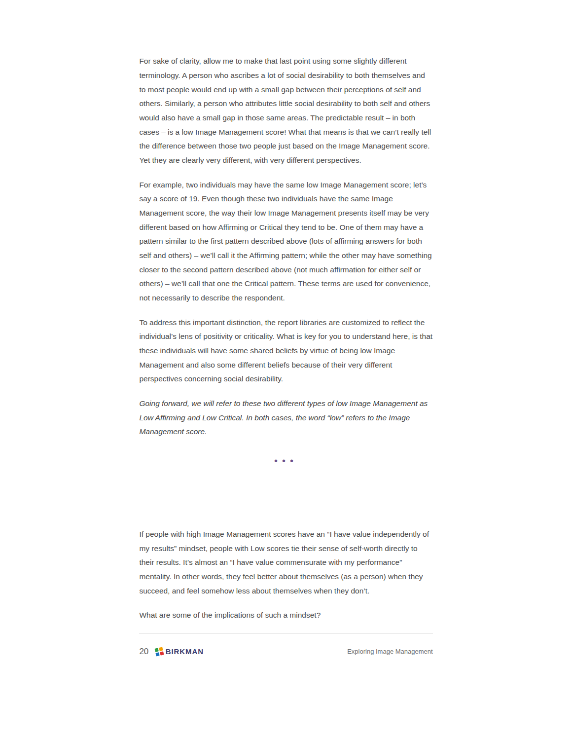For sake of clarity, allow me to make that last point using some slightly different terminology. A person who ascribes a lot of social desirability to both themselves and to most people would end up with a small gap between their perceptions of self and others. Similarly, a person who attributes little social desirability to both self and others would also have a small gap in those same areas. The predictable result – in both cases – is a low Image Management score! What that means is that we can’t really tell the difference between those two people just based on the Image Management score. Yet they are clearly very different, with very different perspectives.
For example, two individuals may have the same low Image Management score; let’s say a score of 19. Even though these two individuals have the same Image Management score, the way their low Image Management presents itself may be very different based on how Affirming or Critical they tend to be. One of them may have a pattern similar to the first pattern described above (lots of affirming answers for both self and others) – we’ll call it the Affirming pattern; while the other may have something closer to the second pattern described above (not much affirmation for either self or others) – we’ll call that one the Critical pattern. These terms are used for convenience, not necessarily to describe the respondent.
To address this important distinction, the report libraries are customized to reflect the individual’s lens of positivity or criticality. What is key for you to understand here, is that these individuals will have some shared beliefs by virtue of being low Image Management and also some different beliefs because of their very different perspectives concerning social desirability.
Going forward, we will refer to these two different types of low Image Management as Low Affirming and Low Critical. In both cases, the word “low” refers to the Image Management score.
•••
If people with high Image Management scores have an “I have value independently of my results” mindset, people with Low scores tie their sense of self-worth directly to their results. It’s almost an “I have value commensurate with my performance” mentality. In other words, they feel better about themselves (as a person) when they succeed, and feel somehow less about themselves when they don’t.
What are some of the implications of such a mindset?
20 BIRKMAN
Exploring Image Management